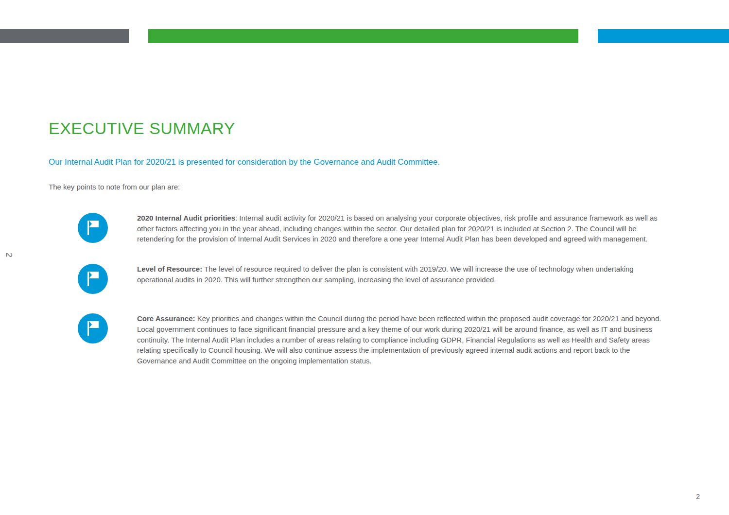2
EXECUTIVE SUMMARY
Our Internal Audit Plan for 2020/21 is presented for consideration by the Governance and Audit Committee.
The key points to note from our plan are:
2020 Internal Audit priorities: Internal audit activity for 2020/21 is based on analysing your corporate objectives, risk profile and assurance framework as well as other factors affecting you in the year ahead, including changes within the sector. Our detailed plan for 2020/21 is included at Section 2. The Council will be retendering for the provision of Internal Audit Services in 2020 and therefore a one year Internal Audit Plan has been developed and agreed with management.
Level of Resource: The level of resource required to deliver the plan is consistent with 2019/20. We will increase the use of technology when undertaking operational audits in 2020. This will further strengthen our sampling, increasing the level of assurance provided.
Core Assurance: Key priorities and changes within the Council during the period have been reflected within the proposed audit coverage for 2020/21 and beyond. Local government continues to face significant financial pressure and a key theme of our work during 2020/21 will be around finance, as well as IT and business continuity. The Internal Audit Plan includes a number of areas relating to compliance including GDPR, Financial Regulations as well as Health and Safety areas relating specifically to Council housing. We will also continue assess the implementation of previously agreed internal audit actions and report back to the Governance and Audit Committee on the ongoing implementation status.
2